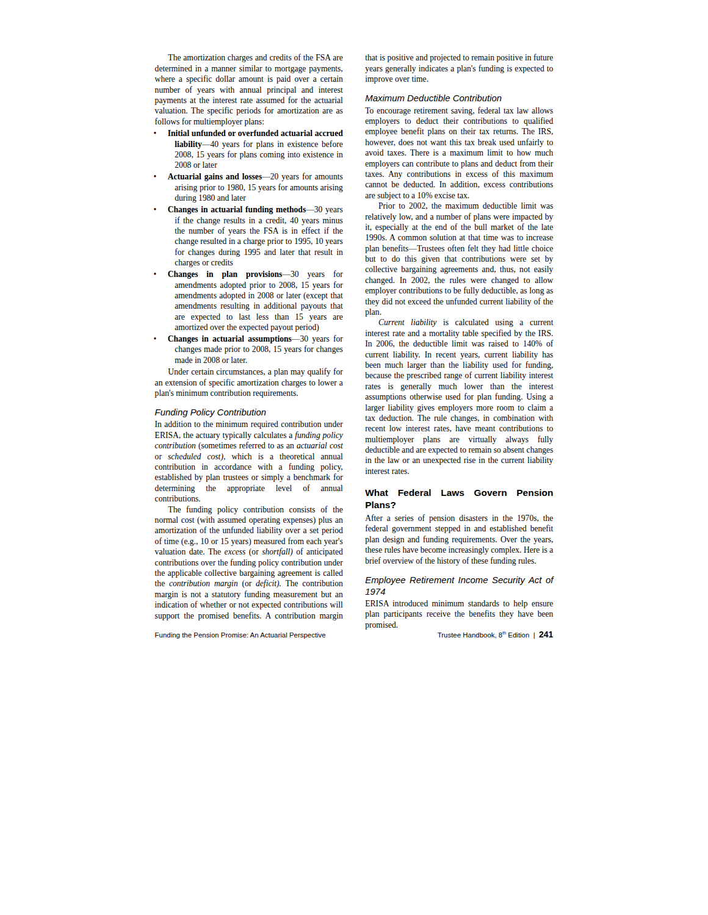The amortization charges and credits of the FSA are determined in a manner similar to mortgage payments, where a specific dollar amount is paid over a certain number of years with annual principal and interest payments at the interest rate assumed for the actuarial valuation. The specific periods for amortization are as follows for multiemployer plans:
Initial unfunded or overfunded actuarial accrued liability—40 years for plans in existence before 2008, 15 years for plans coming into existence in 2008 or later
Actuarial gains and losses—20 years for amounts arising prior to 1980, 15 years for amounts arising during 1980 and later
Changes in actuarial funding methods—30 years if the change results in a credit, 40 years minus the number of years the FSA is in effect if the change resulted in a charge prior to 1995, 10 years for changes during 1995 and later that result in charges or credits
Changes in plan provisions—30 years for amendments adopted prior to 2008, 15 years for amendments adopted in 2008 or later (except that amendments resulting in additional payouts that are expected to last less than 15 years are amortized over the expected payout period)
Changes in actuarial assumptions—30 years for changes made prior to 2008, 15 years for changes made in 2008 or later.
Under certain circumstances, a plan may qualify for an extension of specific amortization charges to lower a plan's minimum contribution requirements.
Funding Policy Contribution
In addition to the minimum required contribution under ERISA, the actuary typically calculates a funding policy contribution (sometimes referred to as an actuarial cost or scheduled cost), which is a theoretical annual contribution in accordance with a funding policy, established by plan trustees or simply a benchmark for determining the appropriate level of annual contributions.
The funding policy contribution consists of the normal cost (with assumed operating expenses) plus an amortization of the unfunded liability over a set period of time (e.g., 10 or 15 years) measured from each year's valuation date. The excess (or shortfall) of anticipated contributions over the funding policy contribution under the applicable collective bargaining agreement is called the contribution margin (or deficit). The contribution margin is not a statutory funding measurement but an indication of whether or not expected contributions will support the promised benefits. A contribution margin that is positive and projected to remain positive in future years generally indicates a plan's funding is expected to improve over time.
Maximum Deductible Contribution
To encourage retirement saving, federal tax law allows employers to deduct their contributions to qualified employee benefit plans on their tax returns. The IRS, however, does not want this tax break used unfairly to avoid taxes. There is a maximum limit to how much employers can contribute to plans and deduct from their taxes. Any contributions in excess of this maximum cannot be deducted. In addition, excess contributions are subject to a 10% excise tax.
Prior to 2002, the maximum deductible limit was relatively low, and a number of plans were impacted by it, especially at the end of the bull market of the late 1990s. A common solution at that time was to increase plan benefits—Trustees often felt they had little choice but to do this given that contributions were set by collective bargaining agreements and, thus, not easily changed. In 2002, the rules were changed to allow employer contributions to be fully deductible, as long as they did not exceed the unfunded current liability of the plan.
Current liability is calculated using a current interest rate and a mortality table specified by the IRS. In 2006, the deductible limit was raised to 140% of current liability. In recent years, current liability has been much larger than the liability used for funding, because the prescribed range of current liability interest rates is generally much lower than the interest assumptions otherwise used for plan funding. Using a larger liability gives employers more room to claim a tax deduction. The rule changes, in combination with recent low interest rates, have meant contributions to multiemployer plans are virtually always fully deductible and are expected to remain so absent changes in the law or an unexpected rise in the current liability interest rates.
What Federal Laws Govern Pension Plans?
After a series of pension disasters in the 1970s, the federal government stepped in and established benefit plan design and funding requirements. Over the years, these rules have become increasingly complex. Here is a brief overview of the history of these funding rules.
Employee Retirement Income Security Act of 1974
ERISA introduced minimum standards to help ensure plan participants receive the benefits they have been promised.
Funding the Pension Promise: An Actuarial Perspective
Trustee Handbook, 8th Edition | 241